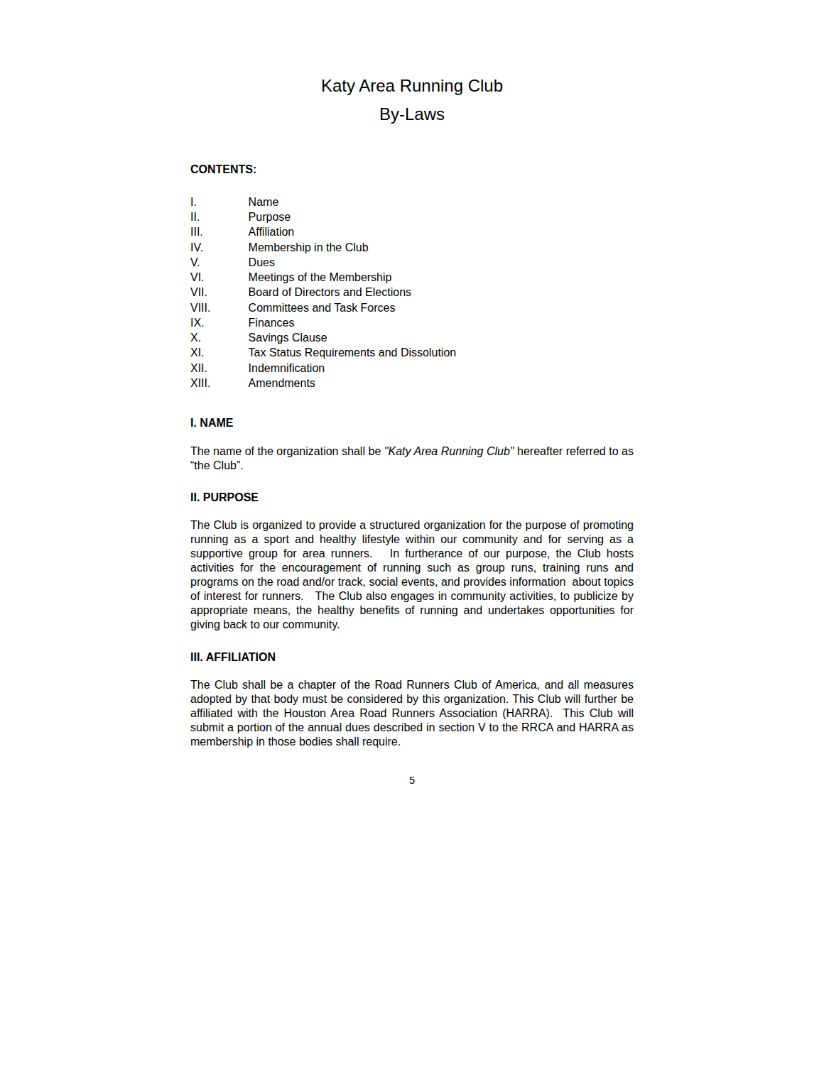Katy Area Running Club
By-Laws
CONTENTS:
| I. | Name |
| II. | Purpose |
| III. | Affiliation |
| IV. | Membership in the Club |
| V. | Dues |
| VI. | Meetings of the Membership |
| VII. | Board of Directors and Elections |
| VIII. | Committees and Task Forces |
| IX. | Finances |
| X. | Savings Clause |
| XI. | Tax Status Requirements and Dissolution |
| XII. | Indemnification |
| XIII. | Amendments |
I. NAME
The name of the organization shall be "Katy Area Running Club" hereafter referred to as “the Club”.
II. PURPOSE
The Club is organized to provide a structured organization for the purpose of promoting running as a sport and healthy lifestyle within our community and for serving as a supportive group for area runners. In furtherance of our purpose, the Club hosts activities for the encouragement of running such as group runs, training runs and programs on the road and/or track, social events, and provides information about topics of interest for runners. The Club also engages in community activities, to publicize by appropriate means, the healthy benefits of running and undertakes opportunities for giving back to our community.
III. AFFILIATION
The Club shall be a chapter of the Road Runners Club of America, and all measures adopted by that body must be considered by this organization. This Club will further be affiliated with the Houston Area Road Runners Association (HARRA). This Club will submit a portion of the annual dues described in section V to the RRCA and HARRA as membership in those bodies shall require.
5